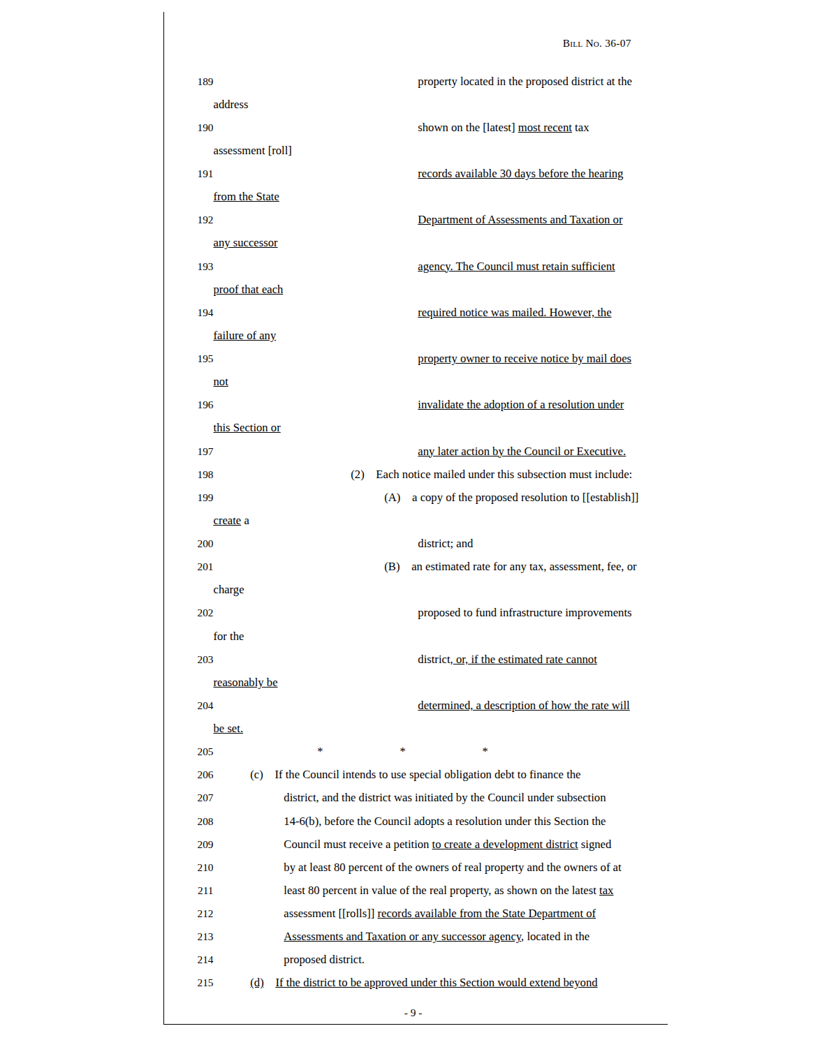Bill No. 36-07
| 189 | property located in the proposed district at the address |
| 190 | shown on the [latest] most recent tax assessment [roll] |
| 191 | records available 30 days before the hearing from the State |
| 192 | Department of Assessments and Taxation or any successor |
| 193 | agency. The Council must retain sufficient proof that each |
| 194 | required notice was mailed. However, the failure of any |
| 195 | property owner to receive notice by mail does not |
| 196 | invalidate the adoption of a resolution under this Section or |
| 197 | any later action by the Council or Executive. |
| 198 | (2) Each notice mailed under this subsection must include: |
| 199 | (A) a copy of the proposed resolution to [[establish]] create a |
| 200 | district; and |
| 201 | (B) an estimated rate for any tax, assessment, fee, or charge |
| 202 | proposed to fund infrastructure improvements for the |
| 203 | district , or, if the estimated rate cannot reasonably be |
| 204 | determined, a description of how the rate will be set. |
| 205 | * * * |
| 206 | (c) If the Council intends to use special obligation debt to finance the |
| 207 | district, and the district was initiated by the Council under subsection |
| 208 | 14-6(b), before the Council adopts a resolution under this Section the |
| 209 | Council must receive a petition to create a development district signed |
| 210 | by at least 80 percent of the owners of real property and the owners of at |
| 211 | least 80 percent in value of the real property, as shown on the latest tax |
| 212 | assessment [[rolls]] records available from the State Department of |
| 213 | Assessments and Taxation or any successor agency , located in the |
| 214 | proposed district. |
| 215 | (d) If the district to be approved under this Section would extend beyond |
- 9 -